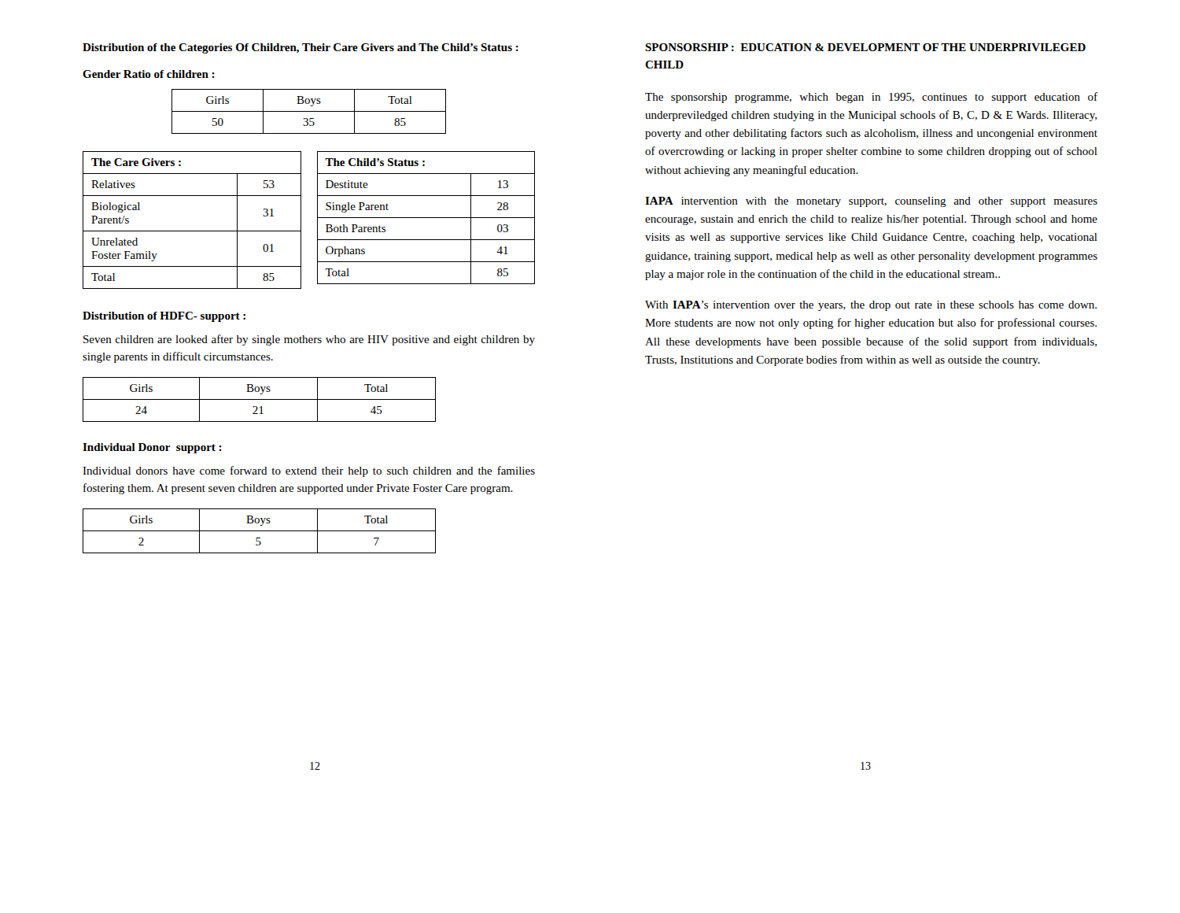Distribution of the Categories Of Children, Their Care Givers and The Child’s Status :
Gender Ratio of children :
| Girls | Boys | Total |
| 50 | 35 | 85 |
| The Care Givers : |
| Relatives | 53 |
| Biological Parent/s | 31 |
| Unrelated Foster Family | 01 |
| Total | 85 |
| The Child’s Status : |
| Destitute | 13 |
| Single Parent | 28 |
| Both Parents | 03 |
| Orphans | 41 |
| Total | 85 |
Distribution of HDFC- support :
Seven children are looked after by single mothers who are HIV positive and eight children by single parents in difficult circumstances.
| Girls | Boys | Total |
| 24 | 21 | 45 |
Individual Donor support :
Individual donors have come forward to extend their help to such children and the families fostering them. At present seven children are supported under Private Foster Care program.
| Girls | Boys | Total |
| 2 | 5 | 7 |
12
SPONSORSHIP : EDUCATION & DEVELOPMENT OF THE UNDERPRIVILEGED CHILD
The sponsorship programme, which began in 1995, continues to support education of underpreviledged children studying in the Municipal schools of B, C, D & E Wards. Illiteracy, poverty and other debilitating factors such as alcoholism, illness and uncongenial environment of overcrowding or lacking in proper shelter combine to some children dropping out of school without achieving any meaningful education.
IAPA intervention with the monetary support, counseling and other support measures encourage, sustain and enrich the child to realize his/her potential. Through school and home visits as well as supportive services like Child Guidance Centre, coaching help, vocational guidance, training support, medical help as well as other personality development programmes play a major role in the continuation of the child in the educational stream..
With IAPA’s intervention over the years, the drop out rate in these schools has come down. More students are now not only opting for higher education but also for professional courses. All these developments have been possible because of the solid support from individuals, Trusts, Institutions and Corporate bodies from within as well as outside the country.
13